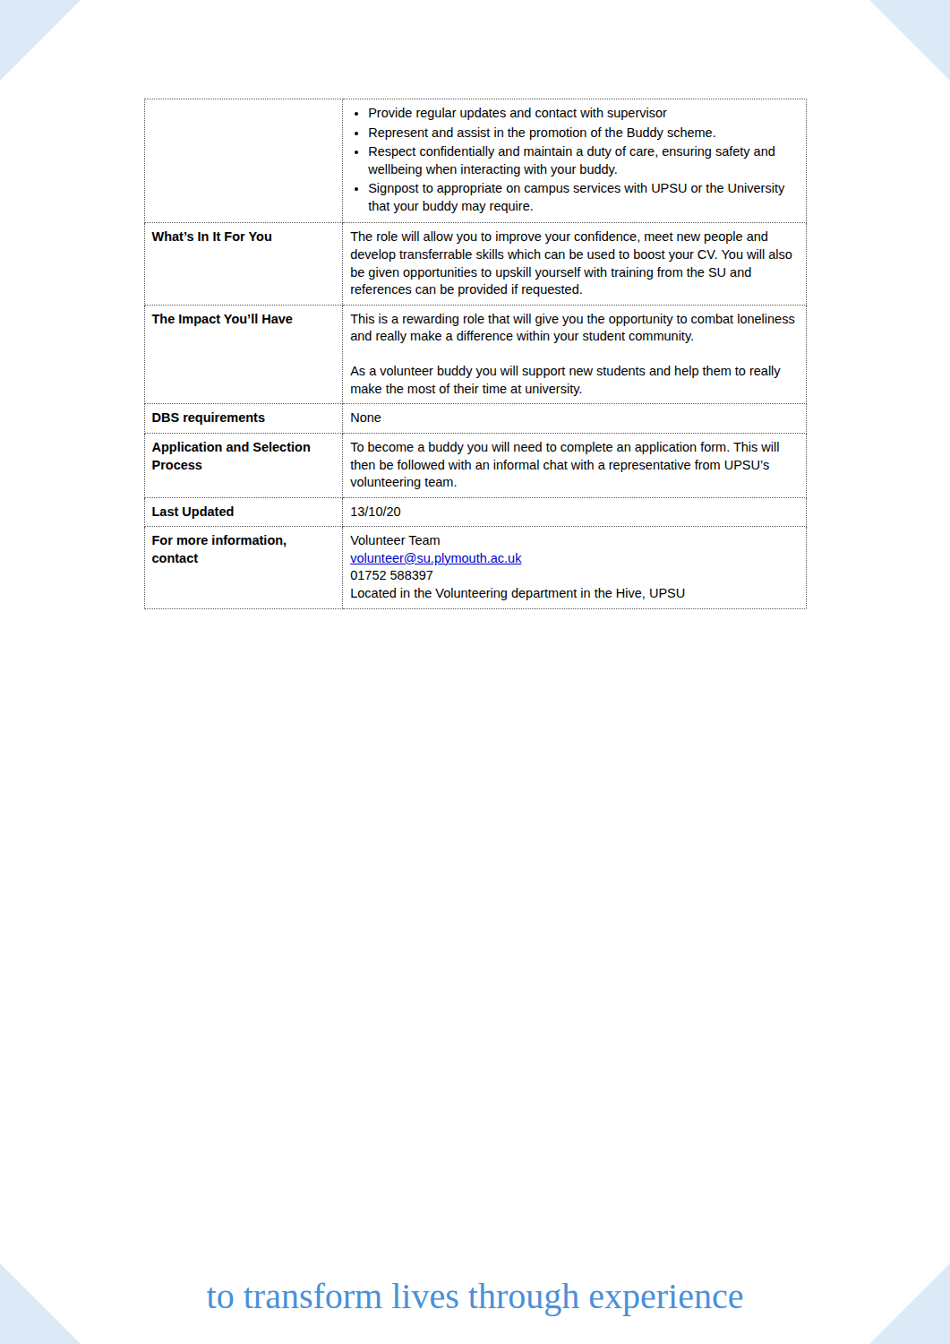| | Provide regular updates and contact with supervisor Represent and assist in the promotion of the Buddy scheme. Respect confidentially and maintain a duty of care, ensuring safety and wellbeing when interacting with your buddy. Signpost to appropriate on campus services with UPSU or the University that your buddy may require. |
| What’s In It For You | The role will allow you to improve your confidence, meet new people and develop transferrable skills which can be used to boost your CV. You will also be given opportunities to upskill yourself with training from the SU and references can be provided if requested. |
| The Impact You’ll Have | This is a rewarding role that will give you the opportunity to combat loneliness and really make a difference within your student community. As a volunteer buddy you will support new students and help them to really make the most of their time at university. |
| DBS requirements | None |
| Application and Selection Process | To become a buddy you will need to complete an application form. This will then be followed with an informal chat with a representative from UPSU’s volunteering team. |
| Last Updated | 13/10/20 |
| For more information, contact | Volunteer Team volunteer@su.plymouth.ac.uk 01752 588397 Located in the Volunteering department in the Hive, UPSU |
to transform lives through experience